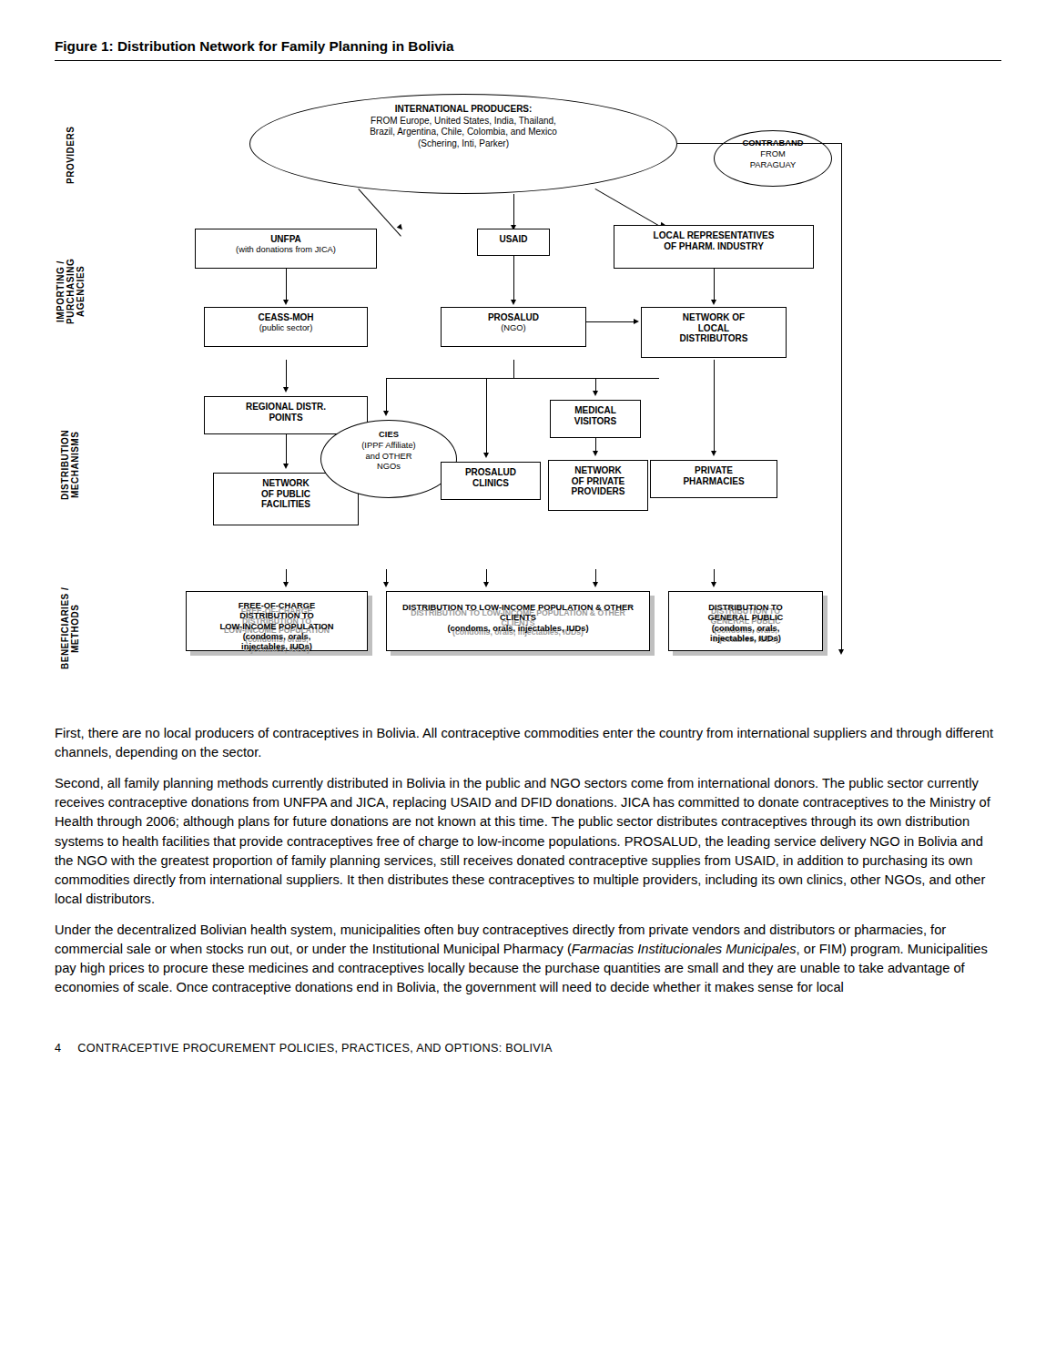Figure 1: Distribution Network for Family Planning in Bolivia
PROVIDERS
INTERNATIONAL PRODUCERS:
FROM Europe, United States, India, Thailand,
Brazil, Argentina, Chile, Colombia, and Mexico
(Schering, Inti, Parker)
CONTRABAND
FROM
PARAGUAY
IMPORTING /
PURCHASING
AGENCIES
UNFPA (with donations from JICA)
USAID
LOCAL REPRESENTATIVES
OF PHARM. INDUSTRY
CEASS-MOH (public sector)
PROSALUD (NGO)
NETWORK OF
LOCAL
DISTRIBUTORS
DISTRIBUTION
MECHANISMS
REGIONAL DISTR.
POINTS
NETWORK
OF PUBLIC
FACILITIES
CIES
(IPPF Affiliate)
and OTHER
NGOs
PROSALUD
CLINICS
MEDICAL
VISITORS
NETWORK
OF PRIVATE
PROVIDERS
PRIVATE
PHARMACIES
BENEFICIARIES /
METHODS
FREE-OF-CHARGE
DISTRIBUTION TO
LOW-INCOME POPULATION
(condoms, orals,
injectables, IUDs) FREE-OF-CHARGE
DISTRIBUTION TO
LOW-INCOME POPULATION
(condoms, orals,
injectables, IUDs)
DISTRIBUTION TO LOW-INCOME POPULATION & OTHER
CLIENTS
(condoms, orals, injectables, IUDs) DISTRIBUTION TO LOW-INCOME POPULATION & OTHER
CLIENTS
(condoms, orals, injectables, IUDs)
DISTRIBUTION TO
GENERAL PUBLIC
(condoms, orals,
injectables, IUDs) DISTRIBUTION TO
GENERAL PUBLIC
(condoms, orals,
injectables, IUDs)
First, there are no local producers of contraceptives in Bolivia. All contraceptive commodities enter the country from international suppliers and through different channels, depending on the sector.
Second, all family planning methods currently distributed in Bolivia in the public and NGO sectors come from international donors. The public sector currently receives contraceptive donations from UNFPA and JICA, replacing USAID and DFID donations. JICA has committed to donate contraceptives to the Ministry of Health through 2006; although plans for future donations are not known at this time. The public sector distributes contraceptives through its own distribution systems to health facilities that provide contraceptives free of charge to low-income populations. PROSALUD, the leading service delivery NGO in Bolivia and the NGO with the greatest proportion of family planning services, still receives donated contraceptive supplies from USAID, in addition to purchasing its own commodities directly from international suppliers. It then distributes these contraceptives to multiple providers, including its own clinics, other NGOs, and other local distributors.
Under the decentralized Bolivian health system, municipalities often buy contraceptives directly from private vendors and distributors or pharmacies, for commercial sale or when stocks run out, or under the Institutional Municipal Pharmacy (Farmacias Institucionales Municipales, or FIM) program. Municipalities pay high prices to procure these medicines and contraceptives locally because the purchase quantities are small and they are unable to take advantage of economies of scale. Once contraceptive donations end in Bolivia, the government will need to decide whether it makes sense for local
4 CONTRACEPTIVE PROCUREMENT POLICIES, PRACTICES, AND OPTIONS: BOLIVIA